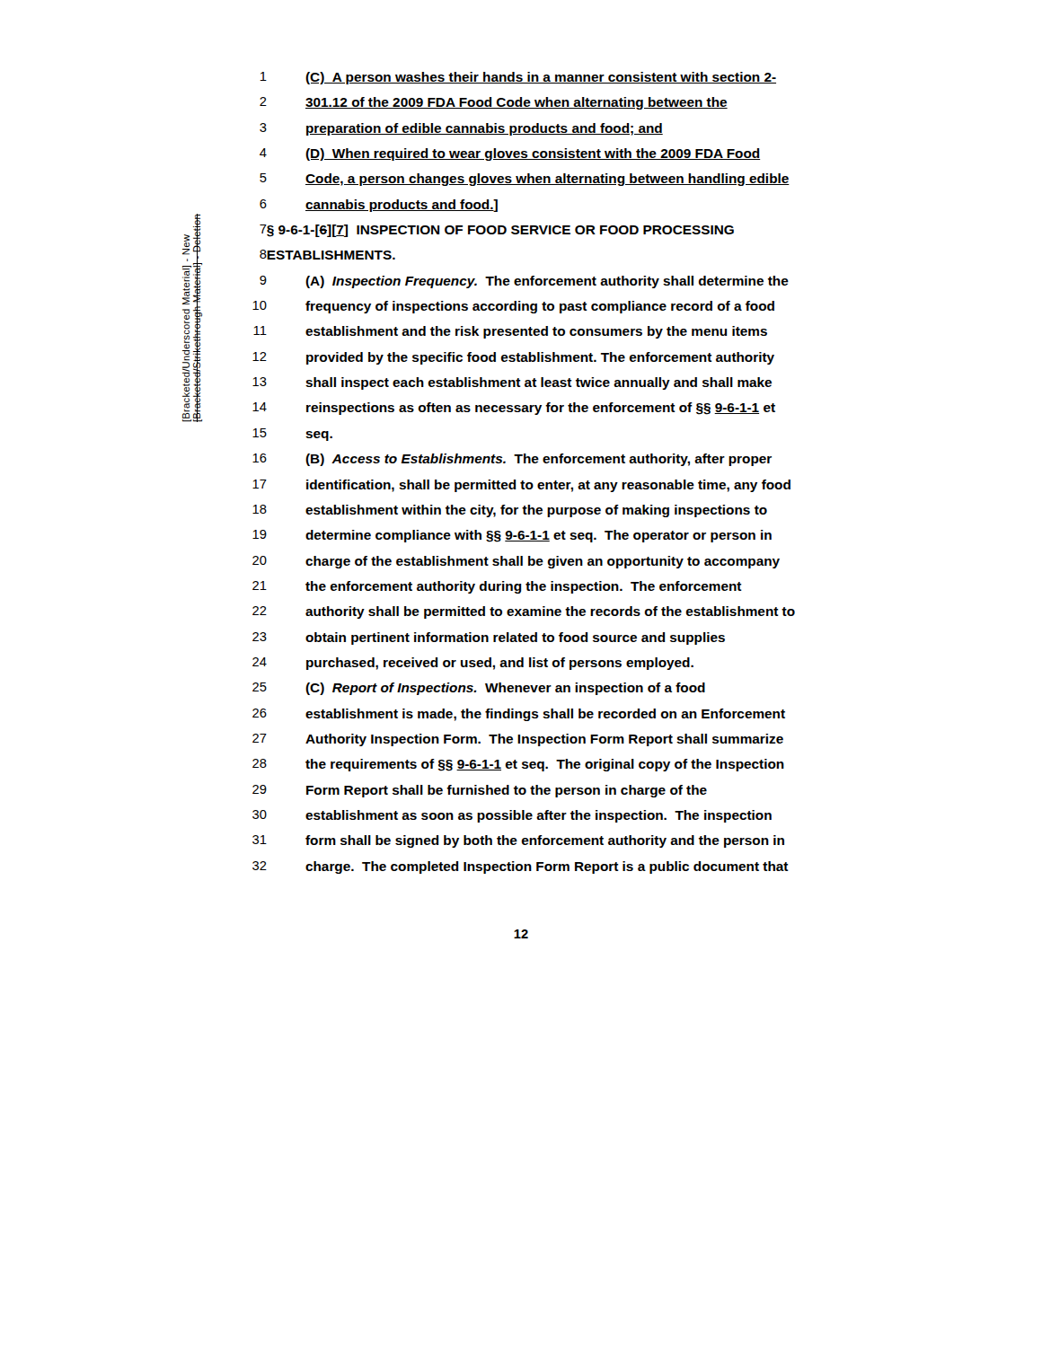[Bracketed/Underscored Material] - New
[Bracketed/Strikethrough Material] - Deletion
| 1 | (C) A person washes their hands in a manner consistent with section 2- |
| 2 | 301.12 of the 2009 FDA Food Code when alternating between the |
| 3 | preparation of edible cannabis products and food; and |
| 4 | (D) When required to wear gloves consistent with the 2009 FDA Food |
| 5 | Code, a person changes gloves when alternating between handling edible |
| 6 | cannabis products and food. ] |
| 7 | § 9-6-1-[ 6 ][ 7 ] INSPECTION OF FOOD SERVICE OR FOOD PROCESSING |
| 8 | ESTABLISHMENTS. |
| 9 | (A) Inspection Frequency. The enforcement authority shall determine the |
| 10 | frequency of inspections according to past compliance record of a food |
| 11 | establishment and the risk presented to consumers by the menu items |
| 12 | provided by the specific food establishment. The enforcement authority |
| 13 | shall inspect each establishment at least twice annually and shall make |
| 14 | reinspections as often as necessary for the enforcement of §§ 9-6-1-1 et |
| 15 | seq. |
| 16 | (B) Access to Establishments. The enforcement authority, after proper |
| 17 | identification, shall be permitted to enter, at any reasonable time, any food |
| 18 | establishment within the city, for the purpose of making inspections to |
| 19 | determine compliance with §§ 9-6-1-1 et seq. The operator or person in |
| 20 | charge of the establishment shall be given an opportunity to accompany |
| 21 | the enforcement authority during the inspection. The enforcement |
| 22 | authority shall be permitted to examine the records of the establishment to |
| 23 | obtain pertinent information related to food source and supplies |
| 24 | purchased, received or used, and list of persons employed. |
| 25 | (C) Report of Inspections. Whenever an inspection of a food |
| 26 | establishment is made, the findings shall be recorded on an Enforcement |
| 27 | Authority Inspection Form. The Inspection Form Report shall summarize |
| 28 | the requirements of §§ 9-6-1-1 et seq. The original copy of the Inspection |
| 29 | Form Report shall be furnished to the person in charge of the |
| 30 | establishment as soon as possible after the inspection. The inspection |
| 31 | form shall be signed by both the enforcement authority and the person in |
| 32 | charge. The completed Inspection Form Report is a public document that |
12